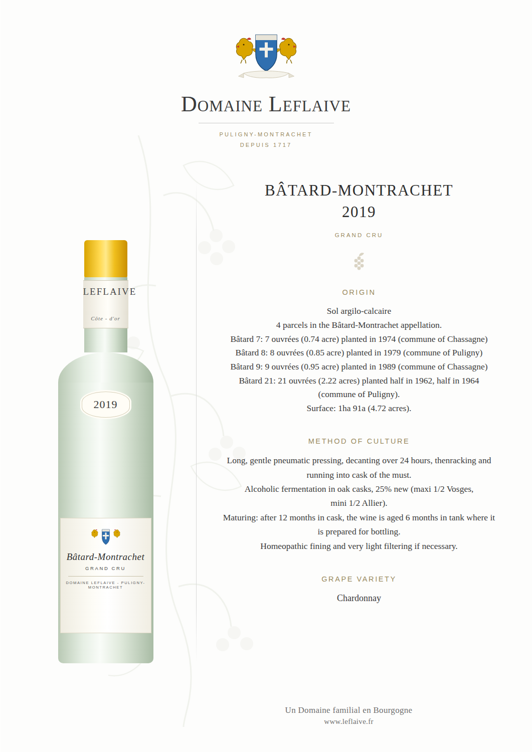Domaine Leflaive
Puligny-Montrachet
Depuis 1717
LEFLAIVE Côte - d'or
2019
Bâtard-Montrachet
Grand Cru
Domaine Leflaive - Puligny-Montrachet
Bâtard-Montrachet
2019
Grand Cru
Origin
Sol argilo-calcaire
4 parcels in the Bâtard-Montrachet appellation.
Bâtard 7: 7 ouvrées (0.74 acre) planted in 1974 (commune of Chassagne)
Bâtard 8: 8 ouvrées (0.85 acre) planted in 1979 (commune of Puligny)
Bâtard 9: 9 ouvrées (0.95 acre) planted in 1989 (commune of Chassagne)
Bâtard 21: 21 ouvrées (2.22 acres) planted half in 1962, half in 1964 (commune of Puligny).
Surface: 1ha 91a (4.72 acres).
Method of culture
Long, gentle pneumatic pressing, decanting over 24 hours, thenracking and running into cask of the must.
Alcoholic fermentation in oak casks, 25% new (maxi 1/2 Vosges,
mini 1/2 Allier).
Maturing: after 12 months in cask, the wine is aged 6 months in tank where it is prepared for bottling.
Homeopathic fining and very light filtering if necessary.
Grape variety
Chardonnay
Un Domaine familial en Bourgogne
www.leflaive.fr